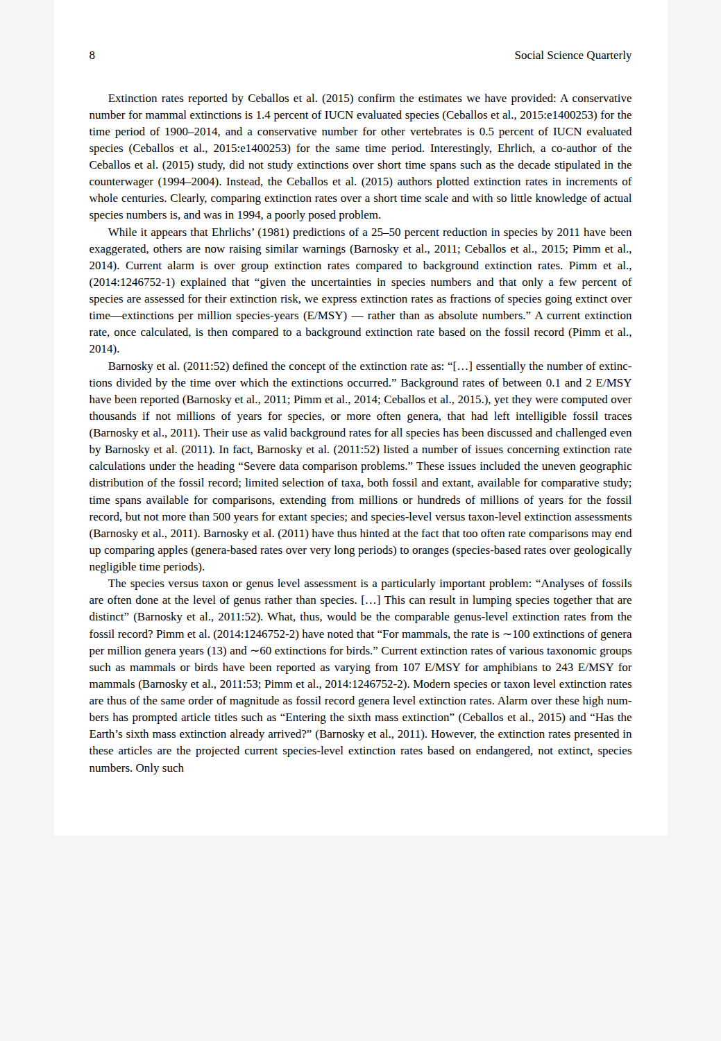8 Social Science Quarterly
Extinction rates reported by Ceballos et al. (2015) confirm the estimates we have provided: A conservative number for mammal extinctions is 1.4 percent of IUCN evaluated species (Ceballos et al., 2015:e1400253) for the time period of 1900–2014, and a conservative number for other vertebrates is 0.5 percent of IUCN evaluated species (Ceballos et al., 2015:e1400253) for the same time period. Interestingly, Ehrlich, a co-author of the Ceballos et al. (2015) study, did not study extinctions over short time spans such as the decade stipulated in the counterwager (1994–2004). Instead, the Ceballos et al. (2015) authors plotted extinction rates in increments of whole centuries. Clearly, comparing extinction rates over a short time scale and with so little knowledge of actual species numbers is, and was in 1994, a poorly posed problem.
While it appears that Ehrlichs’ (1981) predictions of a 25–50 percent reduction in species by 2011 have been exaggerated, others are now raising similar warnings (Barnosky et al., 2011; Ceballos et al., 2015; Pimm et al., 2014). Current alarm is over group extinction rates compared to background extinction rates. Pimm et al., (2014:1246752-1) explained that “given the uncertainties in species numbers and that only a few percent of species are assessed for their extinction risk, we express extinction rates as fractions of species going extinct over time—extinctions per million species-years (E/MSY) — rather than as absolute numbers.” A current extinction rate, once calculated, is then compared to a background extinction rate based on the fossil record (Pimm et al., 2014).
Barnosky et al. (2011:52) defined the concept of the extinction rate as: “[…] essentially the number of extinctions divided by the time over which the extinctions occurred.” Background rates of between 0.1 and 2 E/MSY have been reported (Barnosky et al., 2011; Pimm et al., 2014; Ceballos et al., 2015.), yet they were computed over thousands if not millions of years for species, or more often genera, that had left intelligible fossil traces (Barnosky et al., 2011). Their use as valid background rates for all species has been discussed and challenged even by Barnosky et al. (2011). In fact, Barnosky et al. (2011:52) listed a number of issues concerning extinction rate calculations under the heading “Severe data comparison problems.” These issues included the uneven geographic distribution of the fossil record; limited selection of taxa, both fossil and extant, available for comparative study; time spans available for comparisons, extending from millions or hundreds of millions of years for the fossil record, but not more than 500 years for extant species; and species-level versus taxon-level extinction assessments (Barnosky et al., 2011). Barnosky et al. (2011) have thus hinted at the fact that too often rate comparisons may end up comparing apples (genera-based rates over very long periods) to oranges (species-based rates over geologically negligible time periods).
The species versus taxon or genus level assessment is a particularly important problem: “Analyses of fossils are often done at the level of genus rather than species. […] This can result in lumping species together that are distinct” (Barnosky et al., 2011:52). What, thus, would be the comparable genus-level extinction rates from the fossil record? Pimm et al. (2014:1246752-2) have noted that “For mammals, the rate is ∼100 extinctions of genera per million genera years (13) and ∼60 extinctions for birds.” Current extinction rates of various taxonomic groups such as mammals or birds have been reported as varying from 107 E/MSY for amphibians to 243 E/MSY for mammals (Barnosky et al., 2011:53; Pimm et al., 2014:1246752-2). Modern species or taxon level extinction rates are thus of the same order of magnitude as fossil record genera level extinction rates. Alarm over these high numbers has prompted article titles such as “Entering the sixth mass extinction” (Ceballos et al., 2015) and “Has the Earth’s sixth mass extinction already arrived?” (Barnosky et al., 2011). However, the extinction rates presented in these articles are the projected current species-level extinction rates based on endangered, not extinct, species numbers. Only such